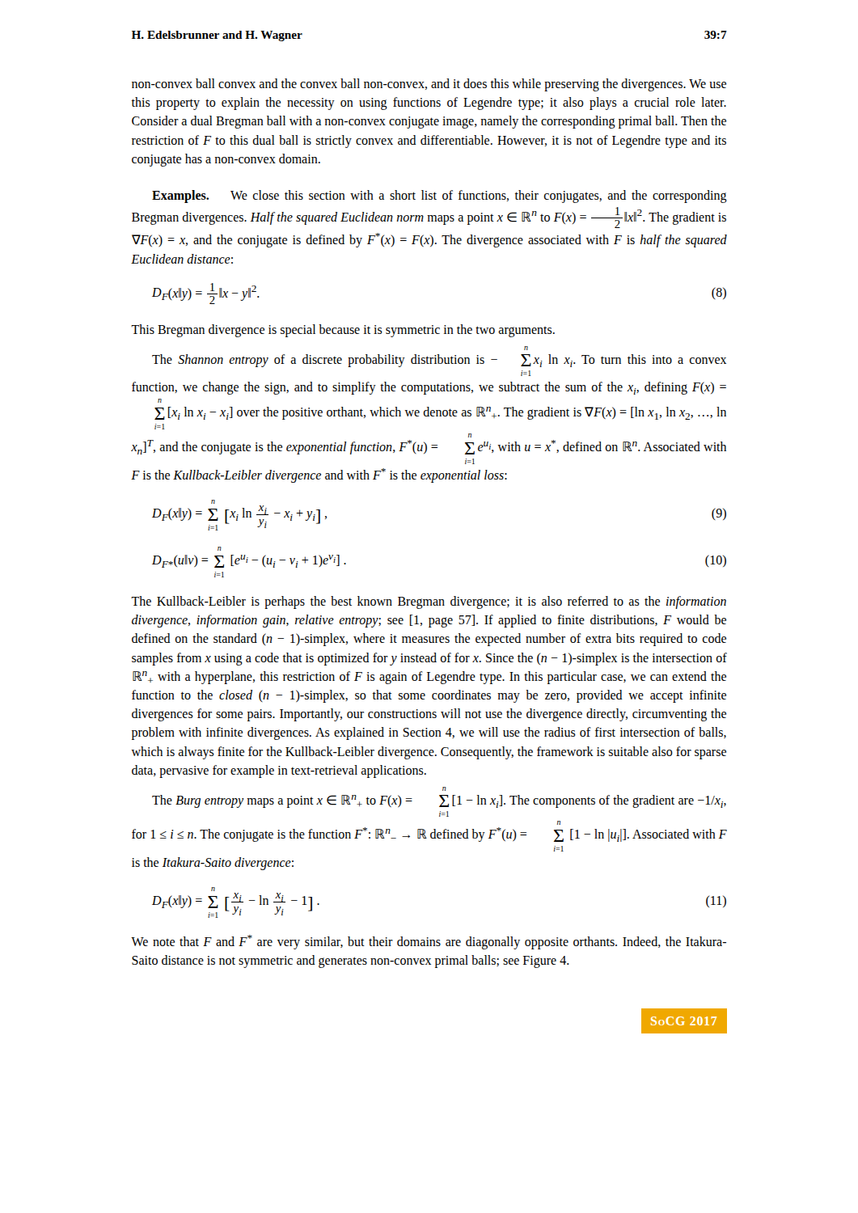H. Edelsbrunner and H. Wagner 39:7
non-convex ball convex and the convex ball non-convex, and it does this while preserving the divergences. We use this property to explain the necessity on using functions of Legendre type; it also plays a crucial role later. Consider a dual Bregman ball with a non-convex conjugate image, namely the corresponding primal ball. Then the restriction of F to this dual ball is strictly convex and differentiable. However, it is not of Legendre type and its conjugate has a non-convex domain.
Examples. We close this section with a short list of functions, their conjugates, and the corresponding Bregman divergences. Half the squared Euclidean norm maps a point x ∈ ℝn to F(x) = 12‖x‖2. The gradient is ∇F(x) = x, and the conjugate is defined by F*(x) = F(x). The divergence associated with F is half the squared Euclidean distance:
DF(x‖y) = 12‖x − y‖2. (8)
This Bregman divergence is special because it is symmetric in the two arguments.
The Shannon entropy of a discrete probability distribution is −nΣi=1 xi ln xi. To turn this into a convex function, we change the sign, and to simplify the computations, we subtract the sum of the xi, defining F(x) = nΣi=1[xi ln xi − xi] over the positive orthant, which we denote as ℝn+. The gradient is ∇F(x) = [ln x1, ln x2, …, ln xn]T, and the conjugate is the exponential function, F*(u) = nΣi=1 eui, with u = x*, defined on ℝn. Associated with F is the Kullback-Leibler divergence and with F* is the exponential loss:
DF(x‖y) = nΣi=1 [xi ln xi yi − xi + yi] , (9)
DF*(u‖v) = nΣi=1 [eui − (ui − vi + 1)evi] . (10)
The Kullback-Leibler is perhaps the best known Bregman divergence; it is also referred to as the information divergence, information gain, relative entropy; see [1, page 57]. If applied to finite distributions, F would be defined on the standard (n − 1)-simplex, where it measures the expected number of extra bits required to code samples from x using a code that is optimized for y instead of for x. Since the (n − 1)-simplex is the intersection of ℝn+ with a hyperplane, this restriction of F is again of Legendre type. In this particular case, we can extend the function to the closed (n − 1)-simplex, so that some coordinates may be zero, provided we accept infinite divergences for some pairs. Importantly, our constructions will not use the divergence directly, circumventing the problem with infinite divergences. As explained in Section 4, we will use the radius of first intersection of balls, which is always finite for the Kullback-Leibler divergence. Consequently, the framework is suitable also for sparse data, pervasive for example in text-retrieval applications.
The Burg entropy maps a point x ∈ ℝn+ to F(x) = nΣi=1[1 − ln xi]. The components of the gradient are −1/xi, for 1 ≤ i ≤ n. The conjugate is the function F*: ℝn− → ℝ defined by F*(u) = nΣi=1 [1 − ln |ui|]. Associated with F is the Itakura-Saito divergence:
DF(x‖y) = nΣi=1 [xi yi − ln xi yi − 1] . (11)
We note that F and F* are very similar, but their domains are diagonally opposite orthants. Indeed, the Itakura-Saito distance is not symmetric and generates non-convex primal balls; see Figure 4.
SoCG 2017